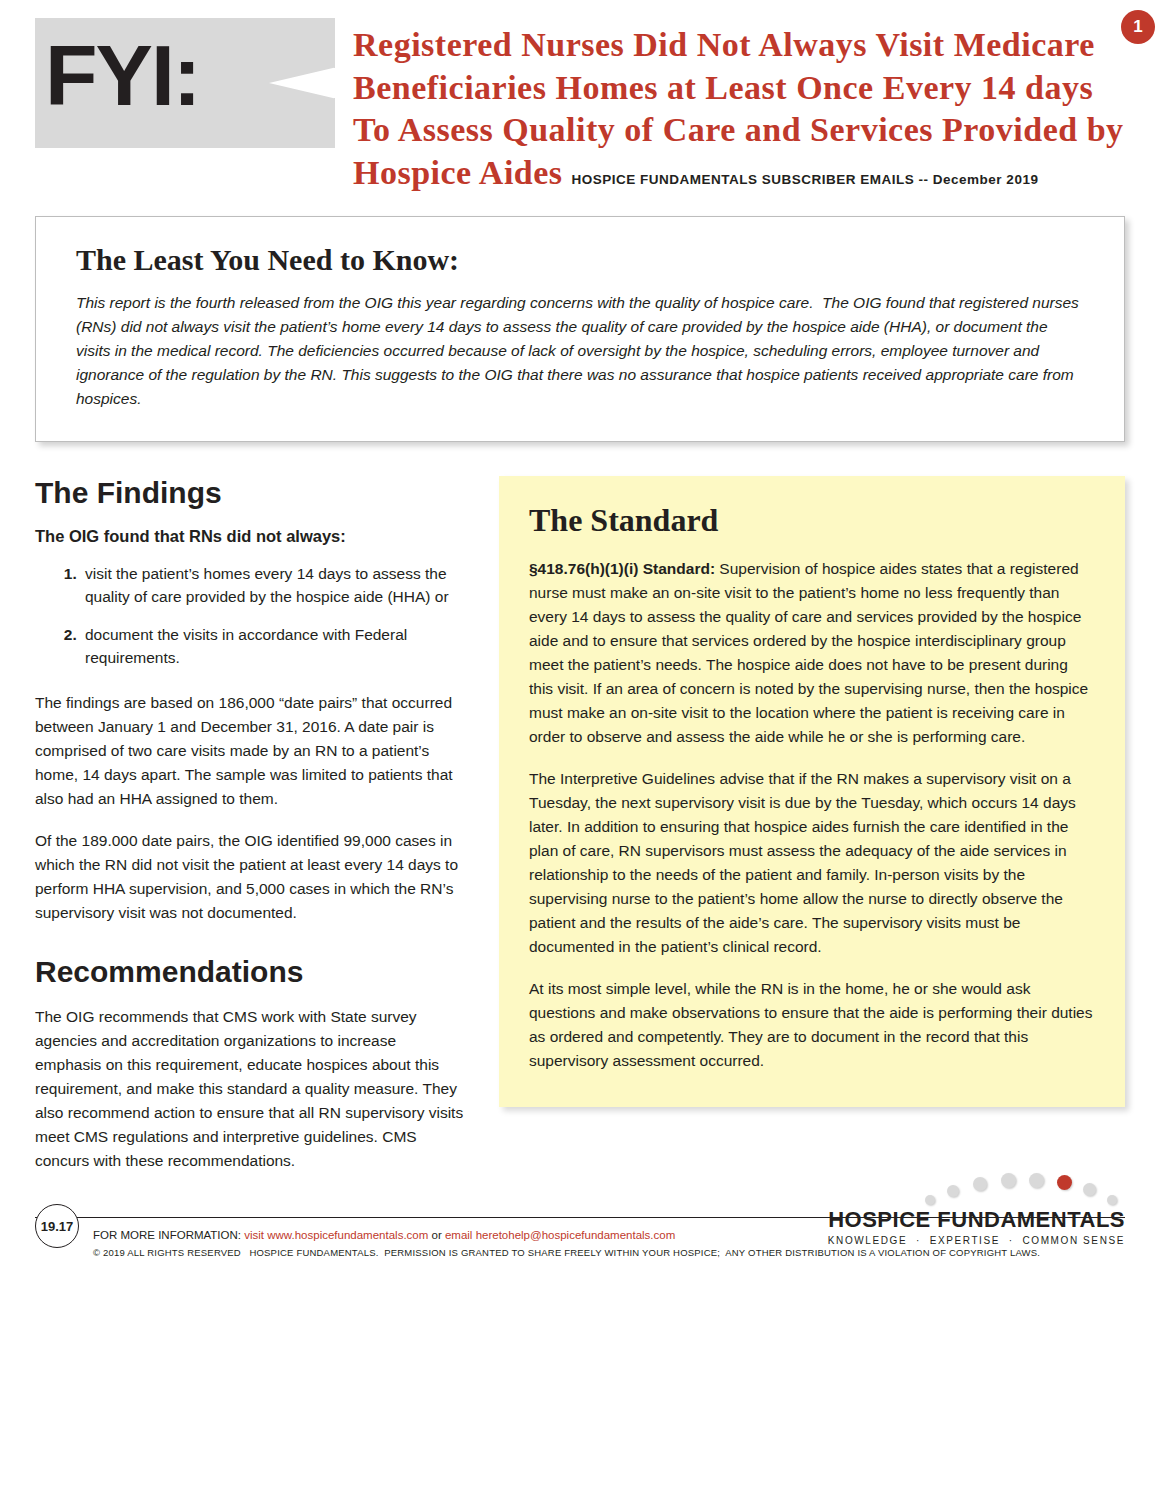1
FYI:
Registered Nurses Did Not Always Visit Medicare
Beneficiaries Homes at Least Once Every 14 days
To Assess Quality of Care and Services Provided by
Hospice Aides HOSPICE FUNDAMENTALS SUBSCRIBER EMAILS -- December 2019
The Least You Need to Know:
This report is the fourth released from the OIG this year regarding concerns with the quality of hospice care. The OIG found that registered nurses (RNs) did not always visit the patient’s home every 14 days to assess the quality of care provided by the hospice aide (HHA), or document the visits in the medical record. The deficiencies occurred because of lack of oversight by the hospice, scheduling errors, employee turnover and ignorance of the regulation by the RN. This suggests to the OIG that there was no assurance that hospice patients received appropriate care from hospices.
The Findings
The OIG found that RNs did not always:
visit the patient’s homes every 14 days to assess the quality of care provided by the hospice aide (HHA) or
document the visits in accordance with Federal requirements.
The findings are based on 186,000 “date pairs” that occurred between January 1 and December 31, 2016. A date pair is comprised of two care visits made by an RN to a patient’s home, 14 days apart. The sample was limited to patients that also had an HHA assigned to them.
Of the 189.000 date pairs, the OIG identified 99,000 cases in which the RN did not visit the patient at least every 14 days to perform HHA supervision, and 5,000 cases in which the RN’s supervisory visit was not documented.
Recommendations
The OIG recommends that CMS work with State survey agencies and accreditation organizations to increase emphasis on this requirement, educate hospices about this requirement, and make this standard a quality measure. They also recommend action to ensure that all RN supervisory visits meet CMS regulations and interpretive guidelines. CMS concurs with these recommendations.
The Standard
§418.76(h)(1)(i) Standard: Supervision of hospice aides states that a registered nurse must make an on-site visit to the patient’s home no less frequently than every 14 days to assess the quality of care and services provided by the hospice aide and to ensure that services ordered by the hospice interdisciplinary group meet the patient’s needs. The hospice aide does not have to be present during this visit. If an area of concern is noted by the supervising nurse, then the hospice must make an on-site visit to the location where the patient is receiving care in order to observe and assess the aide while he or she is performing care.
The Interpretive Guidelines advise that if the RN makes a supervisory visit on a Tuesday, the next supervisory visit is due by the Tuesday, which occurs 14 days later. In addition to ensuring that hospice aides furnish the care identified in the plan of care, RN supervisors must assess the adequacy of the aide services in relationship to the needs of the patient and family. In-person visits by the supervising nurse to the patient’s home allow the nurse to directly observe the patient and the results of the aide’s care. The supervisory visits must be documented in the patient’s clinical record.
At its most simple level, while the RN is in the home, he or she would ask questions and make observations to ensure that the aide is performing their duties as ordered and competently. They are to document in the record that this supervisory assessment occurred.
19.17
FOR MORE INFORMATION: visit www.hospicefundamentals.com or email heretohelp@hospicefundamentals.com
© 2019 ALL RIGHTS RESERVED HOSPICE FUNDAMENTALS. PERMISSION IS GRANTED TO SHARE FREELY WITHIN YOUR HOSPICE; ANY OTHER DISTRIBUTION IS A VIOLATION OF COPYRIGHT LAWS.
HOSPICE FUNDAMENTALS
KNOWLEDGE · EXPERTISE · COMMON SENSE